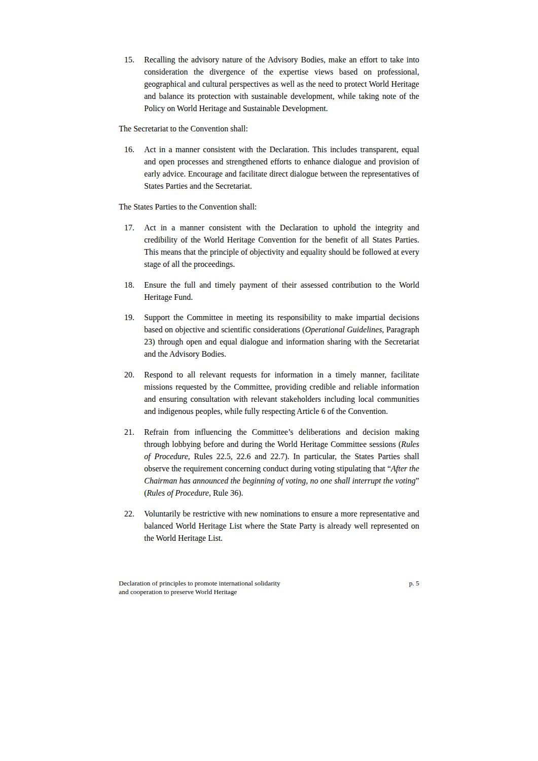15. Recalling the advisory nature of the Advisory Bodies, make an effort to take into consideration the divergence of the expertise views based on professional, geographical and cultural perspectives as well as the need to protect World Heritage and balance its protection with sustainable development, while taking note of the Policy on World Heritage and Sustainable Development.
The Secretariat to the Convention shall:
16. Act in a manner consistent with the Declaration. This includes transparent, equal and open processes and strengthened efforts to enhance dialogue and provision of early advice. Encourage and facilitate direct dialogue between the representatives of States Parties and the Secretariat.
The States Parties to the Convention shall:
17. Act in a manner consistent with the Declaration to uphold the integrity and credibility of the World Heritage Convention for the benefit of all States Parties. This means that the principle of objectivity and equality should be followed at every stage of all the proceedings.
18. Ensure the full and timely payment of their assessed contribution to the World Heritage Fund.
19. Support the Committee in meeting its responsibility to make impartial decisions based on objective and scientific considerations (Operational Guidelines, Paragraph 23) through open and equal dialogue and information sharing with the Secretariat and the Advisory Bodies.
20. Respond to all relevant requests for information in a timely manner, facilitate missions requested by the Committee, providing credible and reliable information and ensuring consultation with relevant stakeholders including local communities and indigenous peoples, while fully respecting Article 6 of the Convention.
21. Refrain from influencing the Committee’s deliberations and decision making through lobbying before and during the World Heritage Committee sessions (Rules of Procedure, Rules 22.5, 22.6 and 22.7). In particular, the States Parties shall observe the requirement concerning conduct during voting stipulating that “After the Chairman has announced the beginning of voting, no one shall interrupt the voting” (Rules of Procedure, Rule 36).
22. Voluntarily be restrictive with new nominations to ensure a more representative and balanced World Heritage List where the State Party is already well represented on the World Heritage List.
Declaration of principles to promote international solidarity
and cooperation to preserve World Heritage
p. 5